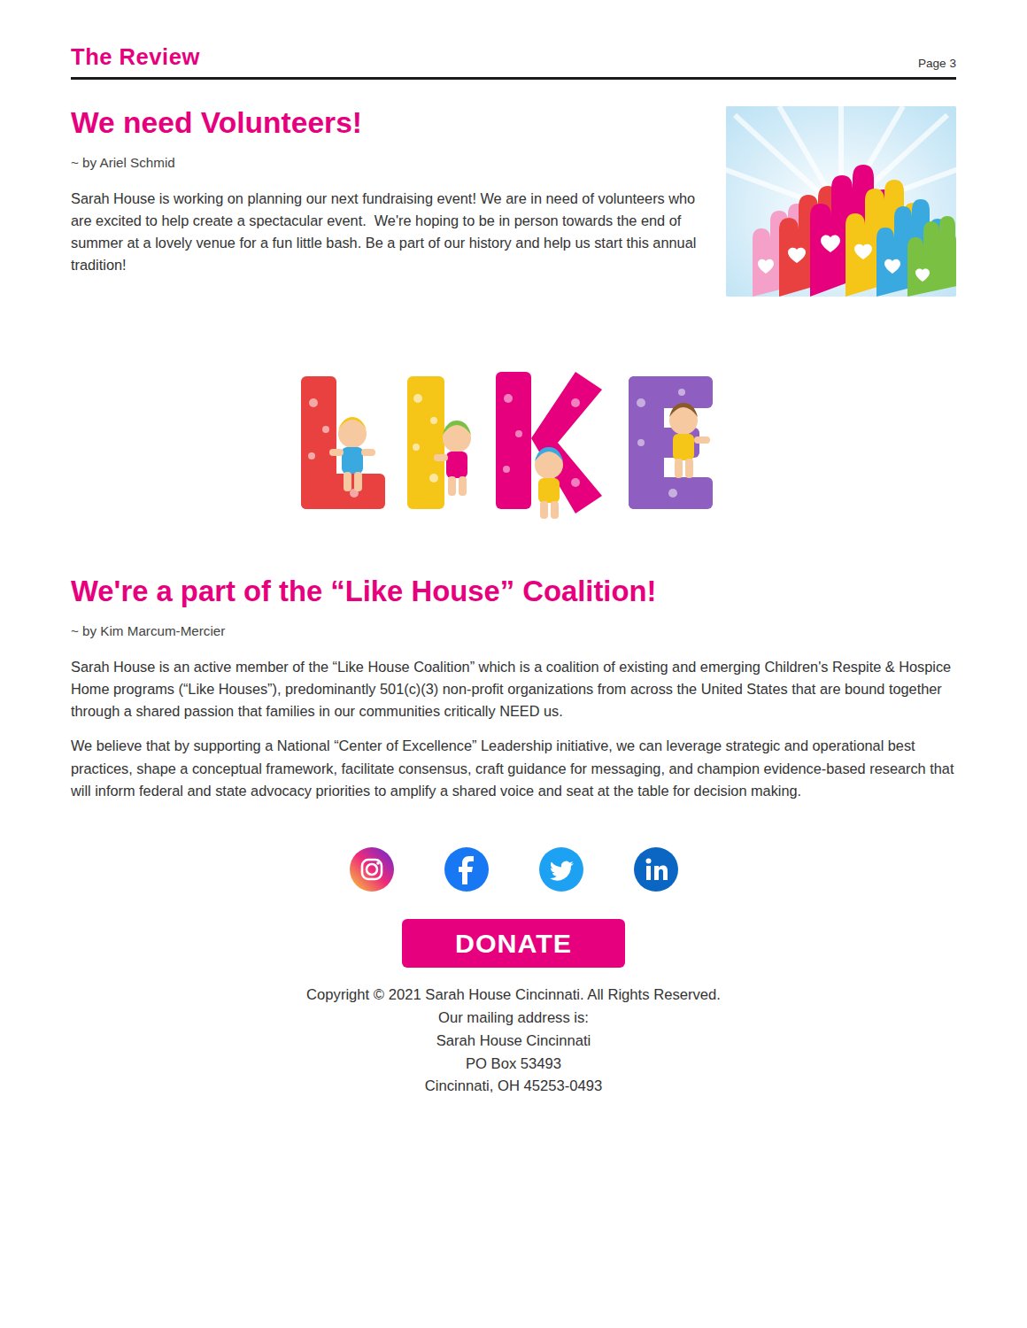The Review
Page 3
We need Volunteers!
~ by Ariel Schmid
Sarah House is working on planning our next fundraising event! We are in need of volunteers who are excited to help create a spectacular event. We're hoping to be in person towards the end of summer at a lovely venue for a fun little bash. Be a part of our history and help us start this annual tradition!
We're a part of the “Like House” Coalition!
~ by Kim Marcum-Mercier
Sarah House is an active member of the “Like House Coalition” which is a coalition of existing and emerging Children's Respite & Hospice Home programs (“Like Houses”), predominantly 501(c)(3) non-profit organizations from across the United States that are bound together through a shared passion that families in our communities critically NEED us.
We believe that by supporting a National “Center of Excellence” Leadership initiative, we can leverage strategic and operational best practices, shape a conceptual framework, facilitate consensus, craft guidance for messaging, and champion evidence-based research that will inform federal and state advocacy priorities to amplify a shared voice and seat at the table for decision making.
DONATE
Copyright © 2021 Sarah House Cincinnati. All Rights Reserved.
Our mailing address is:
Sarah House Cincinnati
PO Box 53493
Cincinnati, OH 45253-0493